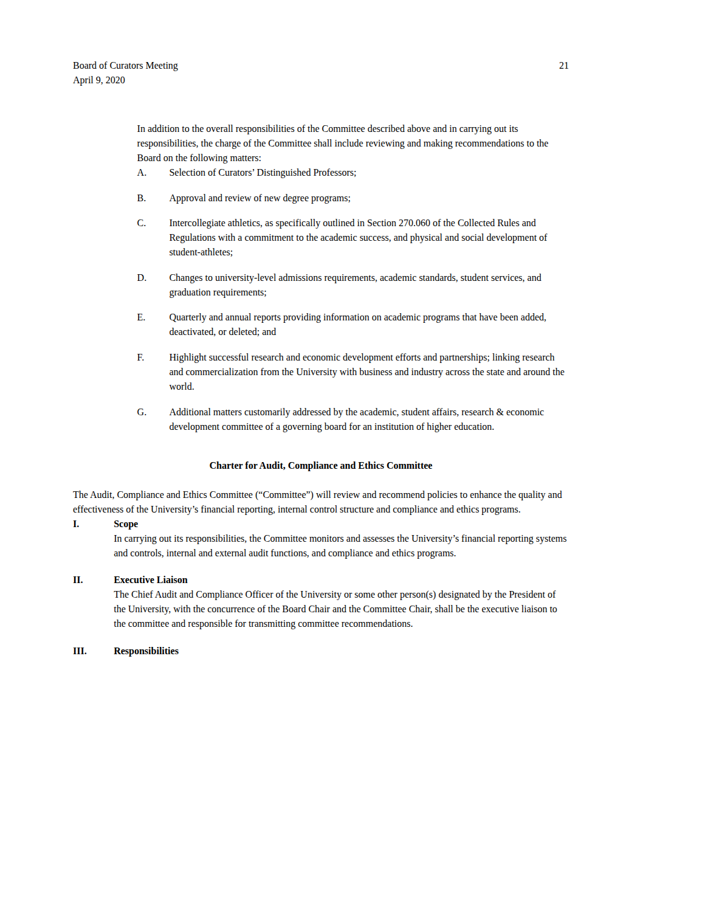Board of Curators Meeting
April 9, 2020
21
In addition to the overall responsibilities of the Committee described above and in carrying out its responsibilities, the charge of the Committee shall include reviewing and making recommendations to the Board on the following matters:
A. Selection of Curators’ Distinguished Professors;
B. Approval and review of new degree programs;
C. Intercollegiate athletics, as specifically outlined in Section 270.060 of the Collected Rules and Regulations with a commitment to the academic success, and physical and social development of student-athletes;
D. Changes to university-level admissions requirements, academic standards, student services, and graduation requirements;
E. Quarterly and annual reports providing information on academic programs that have been added, deactivated, or deleted; and
F. Highlight successful research and economic development efforts and partnerships; linking research and commercialization from the University with business and industry across the state and around the world.
G. Additional matters customarily addressed by the academic, student affairs, research & economic development committee of a governing board for an institution of higher education.
Charter for Audit, Compliance and Ethics Committee
The Audit, Compliance and Ethics Committee (“Committee”) will review and recommend policies to enhance the quality and effectiveness of the University’s financial reporting, internal control structure and compliance and ethics programs.
I. Scope
In carrying out its responsibilities, the Committee monitors and assesses the University’s financial reporting systems and controls, internal and external audit functions, and compliance and ethics programs.
II. Executive Liaison
The Chief Audit and Compliance Officer of the University or some other person(s) designated by the President of the University, with the concurrence of the Board Chair and the Committee Chair, shall be the executive liaison to the committee and responsible for transmitting committee recommendations.
III. Responsibilities